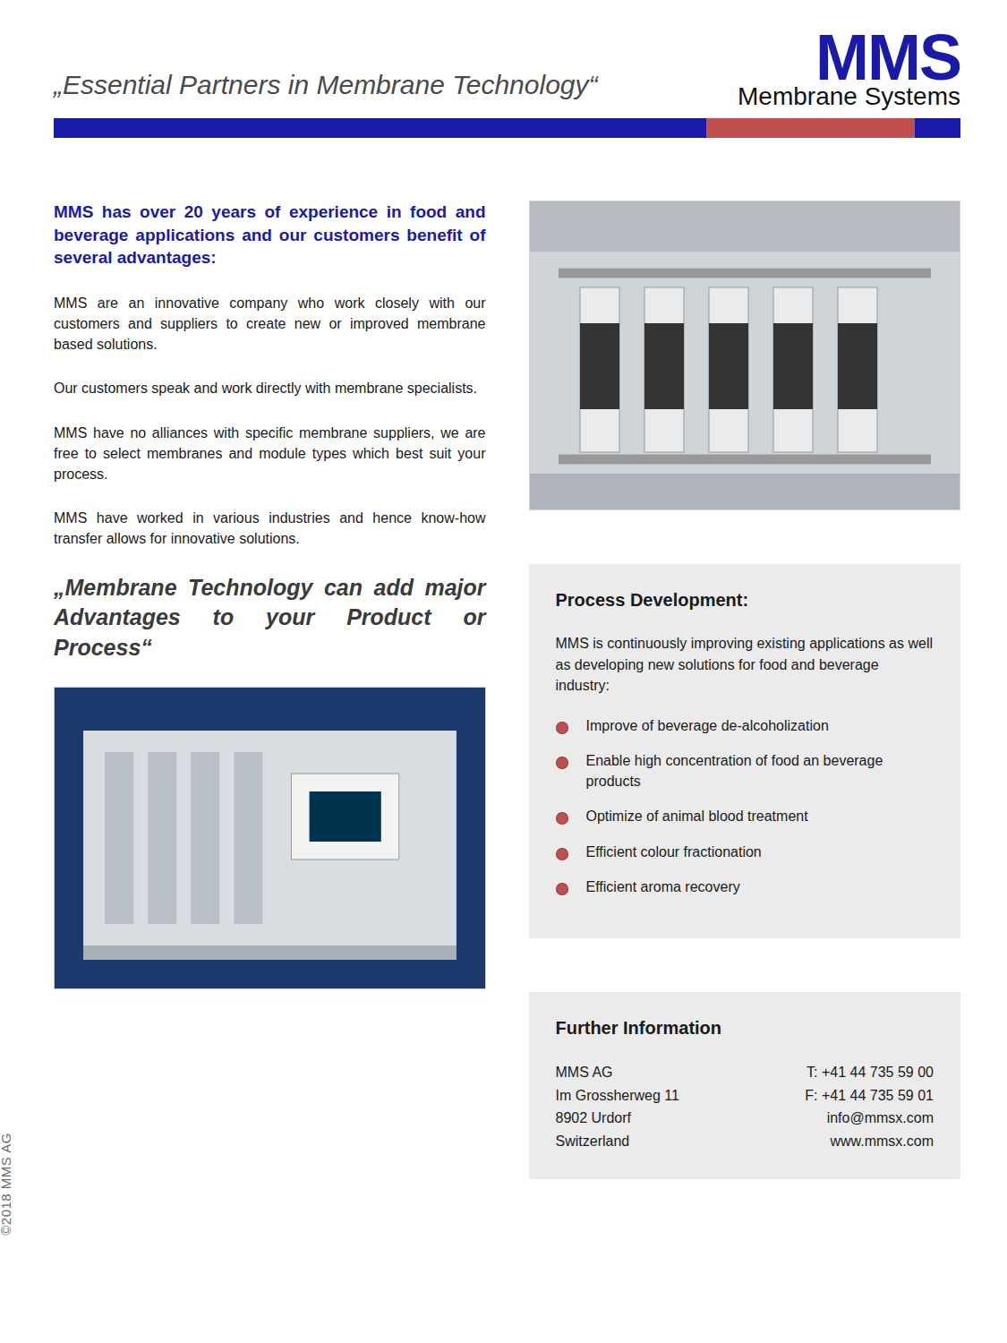„Essential Partners in Membrane Technology“
MMS Membrane Systems
MMS has over 20 years of experience in food and beverage applications and our customers benefit of several advantages:
MMS are an innovative company who work closely with our customers and suppliers to create new or improved membrane based solutions.
Our customers speak and work directly with membrane specialists.
MMS have no alliances with specific membrane suppliers, we are free to select membranes and module types which best suit your process.
MMS have worked in various industries and hence know-how transfer allows for innovative solutions.
„Membrane Technology can add major Advantages to your Product or Process“
Process Development:
MMS is continuously improving existing applications as well as developing new solutions for food and beverage industry:
Improve of beverage de-alcoholization
Enable high concentration of food an beverage products
Optimize of animal blood treatment
Efficient colour fractionation
Efficient aroma recovery
Further Information
MMS AG
Im Grossherweg 11
8902 Urdorf
Switzerland
T: +41 44 735 59 00
F: +41 44 735 59 01
info@mmsx.com
www.mmsx.com
©2018 MMS AG